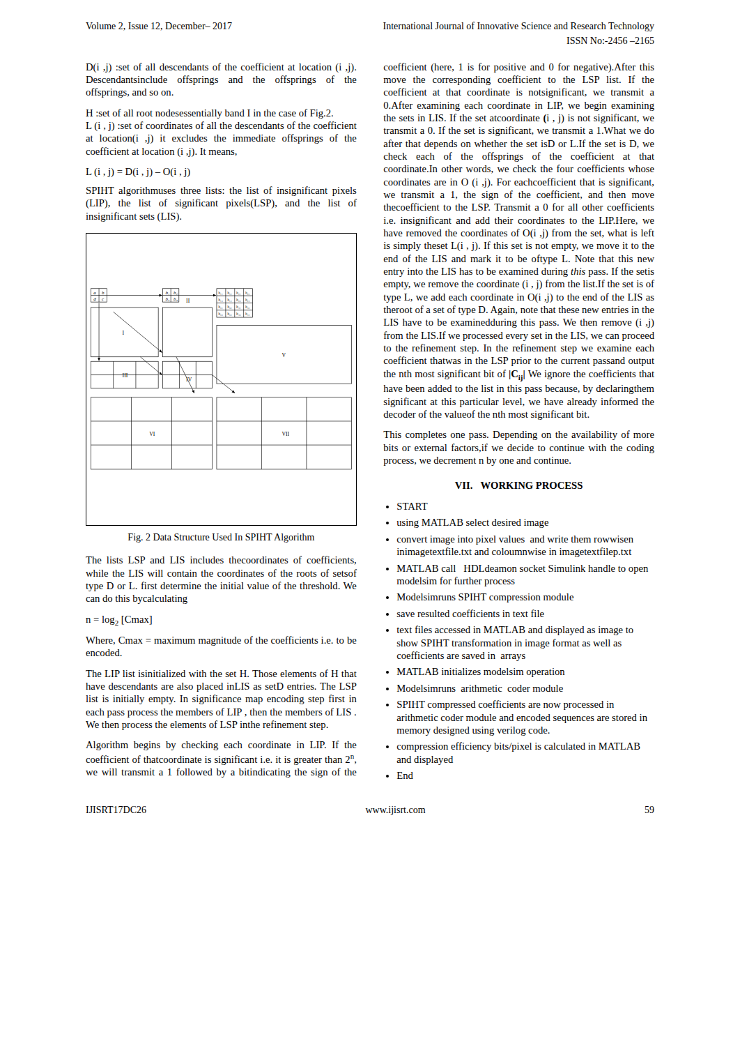Volume 2, Issue 12, December– 2017
International Journal of Innovative Science and Research Technology
ISSN No:-2456 –2165
D(i ,j) :set of all descendants of the coefficient at location (i ,j). Descendantsinclude offsprings and the offsprings of the offsprings, and so on.
H :set of all root nodesessentially band I in the case of Fig.2.
L (i , j) :set of coordinates of all the descendants of the coefficient at location(i ,j) it excludes the immediate offsprings of the coefficient at location (i ,j). It means,
L (i , j) = D(i , j) – O(i , j)
SPIHT algorithmuses three lists: the list of insignificant pixels (LIP), the list of significant pixels(LSP), and the list of insignificant sets (LIS).
a b d c b₁ b₂ b₃ b₄ b₁₁ b₁₂ b₂₁ b₂₂ b₁₃ b₁₄ b₂₃ b₂₄ b₃₁ b₃₂ b₄₁ b₄₂ b₃₃ b₃₄ b₄₃ b₄₄ I II III IV V VI VII
Fig. 2 Data Structure Used In SPIHT Algorithm
The lists LSP and LIS includes thecoordinates of coefficients, while the LIS will contain the coordinates of the roots of setsof type D or L. first determine the initial value of the threshold. We can do this bycalculating
n = log2 [Cmax]
Where, Cmax = maximum magnitude of the coefficients i.e. to be encoded.
The LIP list isinitialized with the set H. Those elements of H that have descendants are also placed inLIS as setD entries. The LSP list is initially empty. In significance map encoding step first in each pass process the members of LIP , then the members of LIS . We then process the elements of LSP inthe refinement step.
Algorithm begins by checking each coordinate in LIP. If the coefficient of thatcoordinate is significant i.e. it is greater than 2n, we will transmit a 1 followed by a bitindicating the sign of the coefficient (here, 1 is for positive and 0 for negative).After this move the corresponding coefficient to the LSP list. If the coefficient at that coordinate is notsignificant, we transmit a 0.After examining each coordinate in LIP, we begin examining the sets in LIS. If the set atcoordinate (i , j) is not significant, we transmit a 0. If the set is significant, we transmit a 1.What we do after that depends on whether the set isD or L.If the set is D, we check each of the offsprings of the coefficient at that coordinate.In other words, we check the four coefficients whose coordinates are in O (i ,j). For eachcoefficient that is significant, we transmit a 1, the sign of the coefficient, and then move thecoefficient to the LSP. Transmit a 0 for all other coefficients i.e. insignificant and add their coordinates to the LIP.Here, we have removed the coordinates of O(i ,j) from the set, what is left is simply theset L(i , j). If this set is not empty, we move it to the end of the LIS and mark it to be oftype L. Note that this new entry into the LIS has to be examined during this pass. If the setis empty, we remove the coordinate (i , j) from the list.If the set is of type L, we add each coordinate in O(i ,j) to the end of the LIS as theroot of a set of type D. Again, note that these new entries in the LIS have to be examinedduring this pass. We then remove (i ,j) from the LIS.If we processed every set in the LIS, we can proceed to the refinement step. In the refinement step we examine each coefficient thatwas in the LSP prior to the current passand output the nth most significant bit of |Cij| We ignore the coefficients that have been added to the list in this pass because, by declaringthem significant at this particular level, we have already informed the decoder of the valueof the nth most significant bit.
This completes one pass. Depending on the availability of more bits or external factors,if we decide to continue with the coding process, we decrement n by one and continue.
VII. Working Process
START
using MATLAB select desired image
convert image into pixel values and write them rowwisen inimagetextfile.txt and coloumnwise in imagetextfilep.txt
MATLAB call HDLdeamon socket Simulink handle to open modelsim for further process
Modelsimruns SPIHT compression module
save resulted coefficients in text file
text files accessed in MATLAB and displayed as image to show SPIHT transformation in image format as well as coefficients are saved in arrays
MATLAB initializes modelsim operation
Modelsimruns arithmetic coder module
SPIHT compressed coefficients are now processed in arithmetic coder module and encoded sequences are stored in memory designed using verilog code.
compression efficiency bits/pixel is calculated in MATLAB and displayed
End
IJISRT17DC26
www.ijisrt.com
59